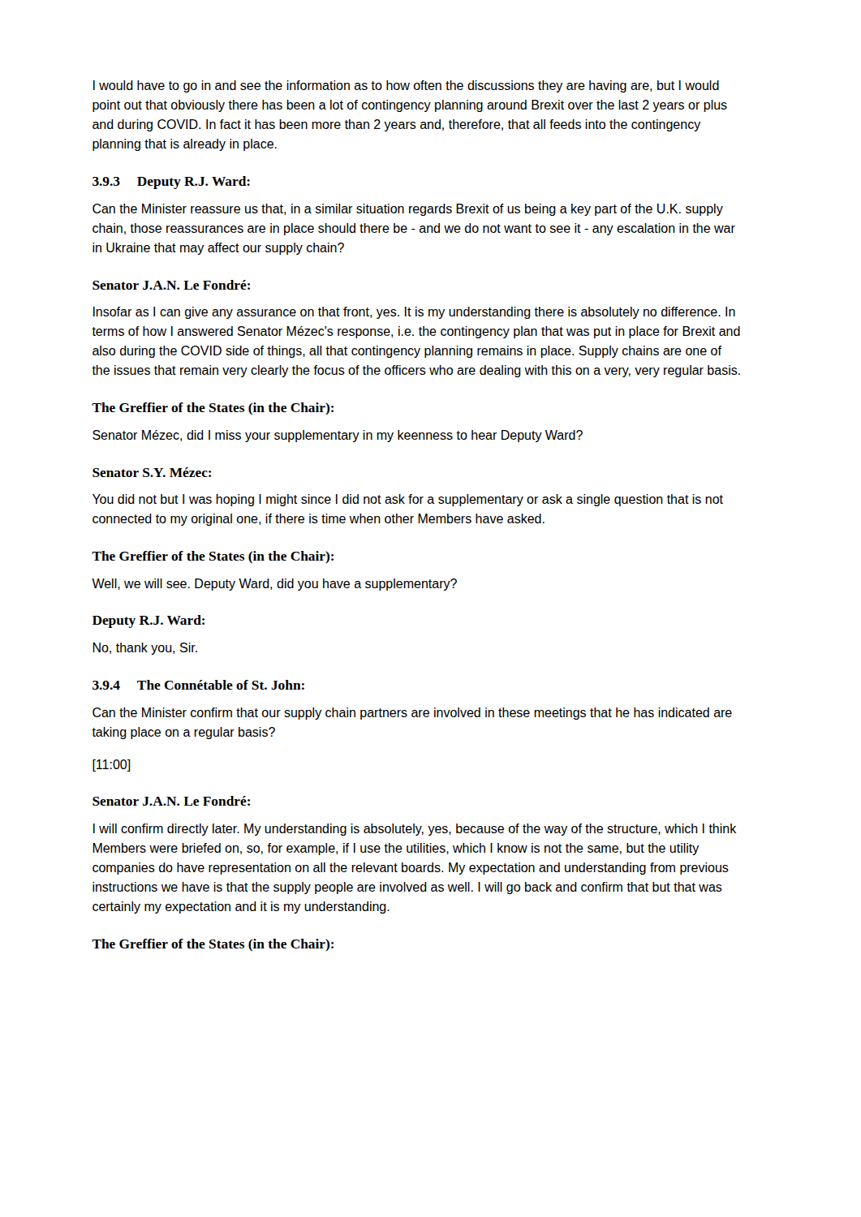I would have to go in and see the information as to how often the discussions they are having are, but I would point out that obviously there has been a lot of contingency planning around Brexit over the last 2 years or plus and during COVID. In fact it has been more than 2 years and, therefore, that all feeds into the contingency planning that is already in place.
3.9.3 Deputy R.J. Ward:
Can the Minister reassure us that, in a similar situation regards Brexit of us being a key part of the U.K. supply chain, those reassurances are in place should there be - and we do not want to see it - any escalation in the war in Ukraine that may affect our supply chain?
Senator J.A.N. Le Fondré:
Insofar as I can give any assurance on that front, yes. It is my understanding there is absolutely no difference. In terms of how I answered Senator Mézec's response, i.e. the contingency plan that was put in place for Brexit and also during the COVID side of things, all that contingency planning remains in place. Supply chains are one of the issues that remain very clearly the focus of the officers who are dealing with this on a very, very regular basis.
The Greffier of the States (in the Chair):
Senator Mézec, did I miss your supplementary in my keenness to hear Deputy Ward?
Senator S.Y. Mézec:
You did not but I was hoping I might since I did not ask for a supplementary or ask a single question that is not connected to my original one, if there is time when other Members have asked.
The Greffier of the States (in the Chair):
Well, we will see. Deputy Ward, did you have a supplementary?
Deputy R.J. Ward:
No, thank you, Sir.
3.9.4 The Connétable of St. John:
Can the Minister confirm that our supply chain partners are involved in these meetings that he has indicated are taking place on a regular basis?
[11:00]
Senator J.A.N. Le Fondré:
I will confirm directly later. My understanding is absolutely, yes, because of the way of the structure, which I think Members were briefed on, so, for example, if I use the utilities, which I know is not the same, but the utility companies do have representation on all the relevant boards. My expectation and understanding from previous instructions we have is that the supply people are involved as well. I will go back and confirm that but that was certainly my expectation and it is my understanding.
The Greffier of the States (in the Chair):